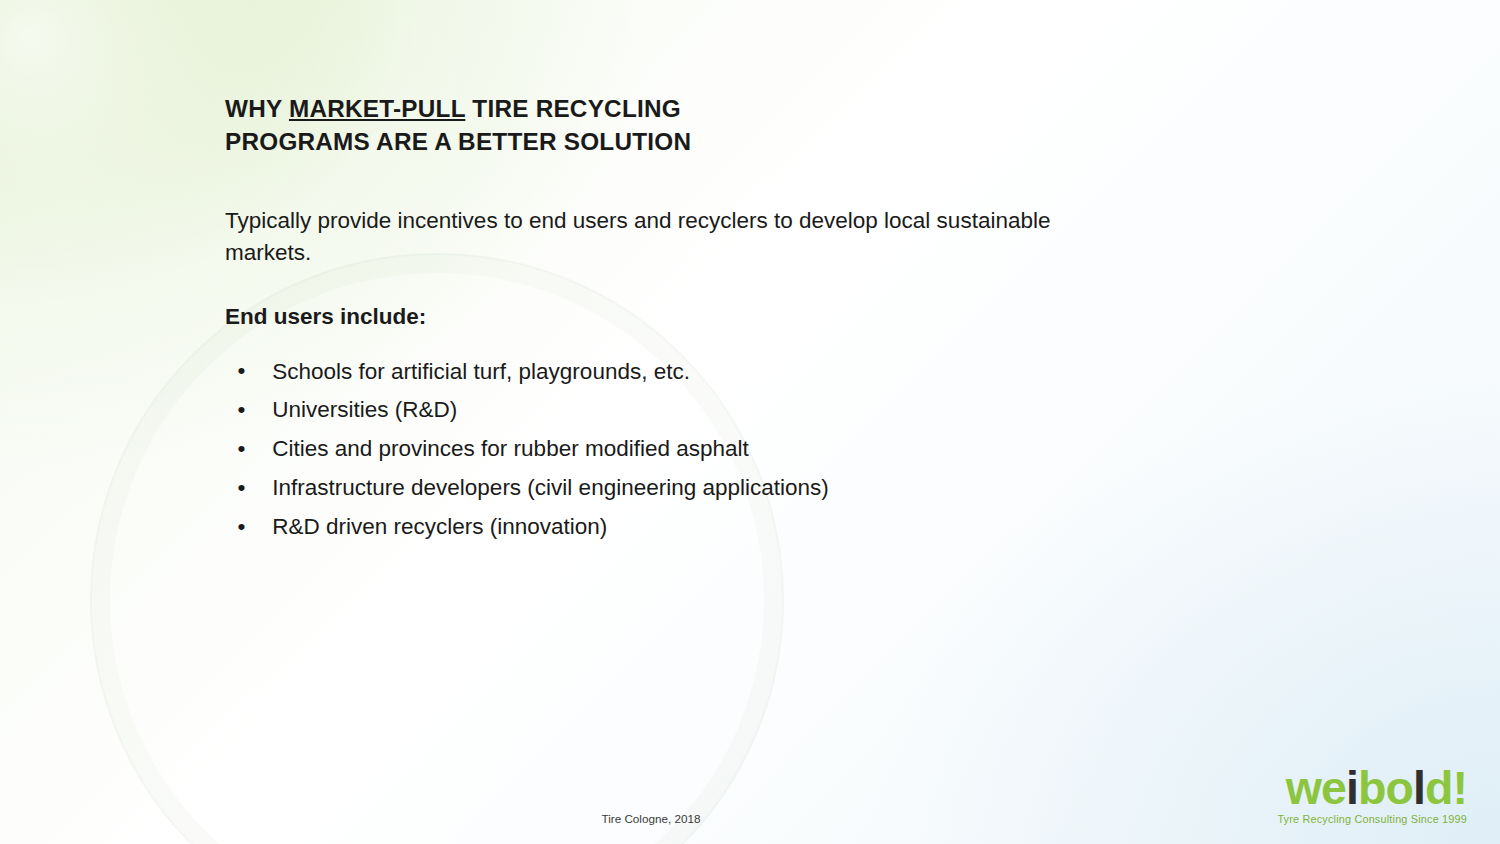WHY MARKET-PULL TIRE RECYCLING
PROGRAMS ARE A BETTER SOLUTION
Typically provide incentives to end users and recyclers to develop local sustainable markets.
End users include:
Schools for artificial turf, playgrounds, etc.
Universities (R&D)
Cities and provinces for rubber modified asphalt
Infrastructure developers (civil engineering applications)
R&D driven recyclers (innovation)
Tire Cologne, 2018
weibold!
Tyre Recycling Consulting Since 1999